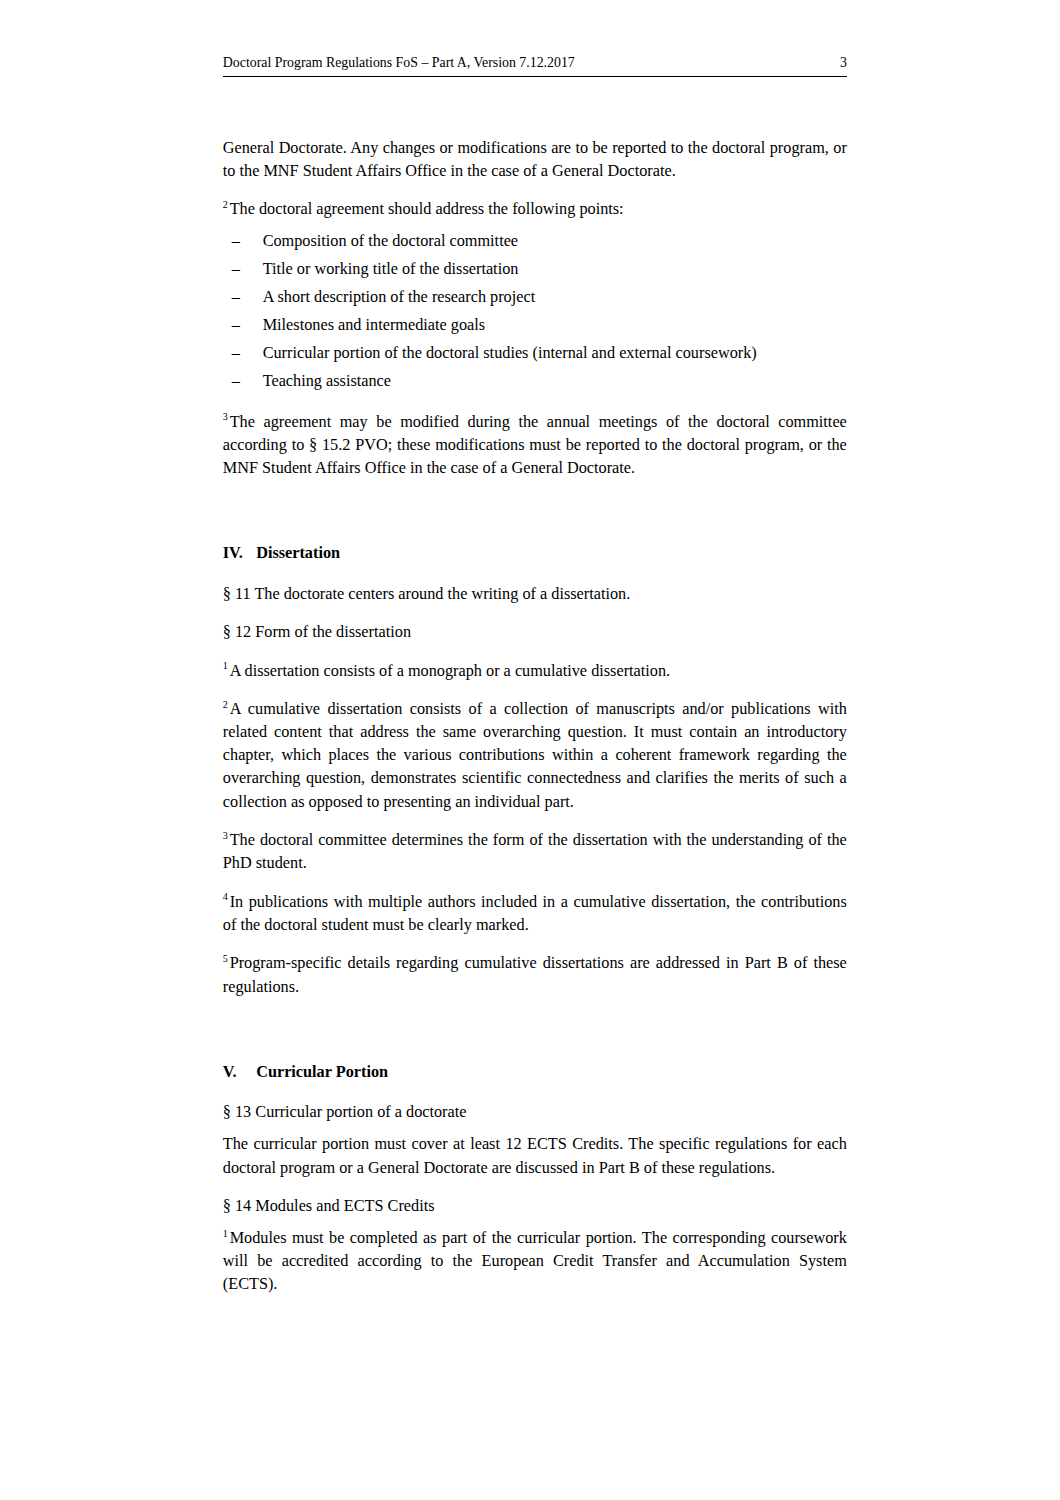Doctoral Program Regulations FoS – Part A, Version 7.12.2017 3
General Doctorate. Any changes or modifications are to be reported to the doctoral program, or to the MNF Student Affairs Office in the case of a General Doctorate.
2 The doctoral agreement should address the following points:
Composition of the doctoral committee
Title or working title of the dissertation
A short description of the research project
Milestones and intermediate goals
Curricular portion of the doctoral studies (internal and external coursework)
Teaching assistance
3 The agreement may be modified during the annual meetings of the doctoral committee according to § 15.2 PVO; these modifications must be reported to the doctoral program, or the MNF Student Affairs Office in the case of a General Doctorate.
IV. Dissertation
§ 11 The doctorate centers around the writing of a dissertation.
§ 12 Form of the dissertation
1 A dissertation consists of a monograph or a cumulative dissertation.
2 A cumulative dissertation consists of a collection of manuscripts and/or publications with related content that address the same overarching question. It must contain an introductory chapter, which places the various contributions within a coherent framework regarding the overarching question, demonstrates scientific connectedness and clarifies the merits of such a collection as opposed to presenting an individual part.
3 The doctoral committee determines the form of the dissertation with the understanding of the PhD student.
4 In publications with multiple authors included in a cumulative dissertation, the contributions of the doctoral student must be clearly marked.
5 Program-specific details regarding cumulative dissertations are addressed in Part B of these regulations.
V. Curricular Portion
§ 13 Curricular portion of a doctorate
The curricular portion must cover at least 12 ECTS Credits. The specific regulations for each doctoral program or a General Doctorate are discussed in Part B of these regulations.
§ 14 Modules and ECTS Credits
1 Modules must be completed as part of the curricular portion. The corresponding coursework will be accredited according to the European Credit Transfer and Accumulation System (ECTS).